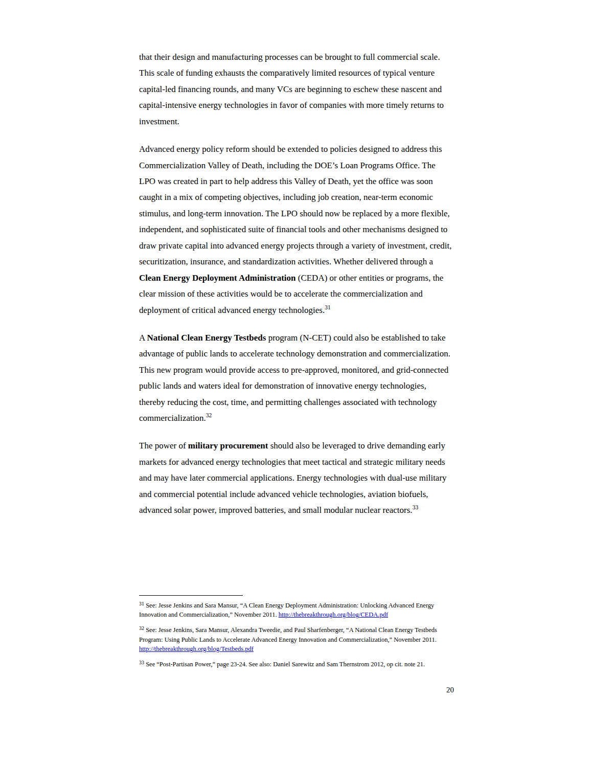that their design and manufacturing processes can be brought to full commercial scale. This scale of funding exhausts the comparatively limited resources of typical venture capital-led financing rounds, and many VCs are beginning to eschew these nascent and capital-intensive energy technologies in favor of companies with more timely returns to investment.
Advanced energy policy reform should be extended to policies designed to address this Commercialization Valley of Death, including the DOE’s Loan Programs Office. The LPO was created in part to help address this Valley of Death, yet the office was soon caught in a mix of competing objectives, including job creation, near-term economic stimulus, and long-term innovation. The LPO should now be replaced by a more flexible, independent, and sophisticated suite of financial tools and other mechanisms designed to draw private capital into advanced energy projects through a variety of investment, credit, securitization, insurance, and standardization activities. Whether delivered through a Clean Energy Deployment Administration (CEDA) or other entities or programs, the clear mission of these activities would be to accelerate the commercialization and deployment of critical advanced energy technologies.31
A National Clean Energy Testbeds program (N-CET) could also be established to take advantage of public lands to accelerate technology demonstration and commercialization. This new program would provide access to pre-approved, monitored, and grid-connected public lands and waters ideal for demonstration of innovative energy technologies, thereby reducing the cost, time, and permitting challenges associated with technology commercialization.32
The power of military procurement should also be leveraged to drive demanding early markets for advanced energy technologies that meet tactical and strategic military needs and may have later commercial applications. Energy technologies with dual-use military and commercial potential include advanced vehicle technologies, aviation biofuels, advanced solar power, improved batteries, and small modular nuclear reactors.33
31 See: Jesse Jenkins and Sara Mansur, “A Clean Energy Deployment Administration: Unlocking Advanced Energy Innovation and Commercialization,” November 2011. http://thebreakthrough.org/blog/CEDA.pdf
32 See: Jesse Jenkins, Sara Mansur, Alexandra Tweedie, and Paul Sharfenberger, “A National Clean Energy Testbeds Program: Using Public Lands to Accelerate Advanced Energy Innovation and Commercialization,” November 2011. http://thebreakthrough.org/blog/Testbeds.pdf
33 See “Post-Partisan Power,” page 23-24. See also: Daniel Sarewitz and Sam Thernstrom 2012, op cit. note 21.
20